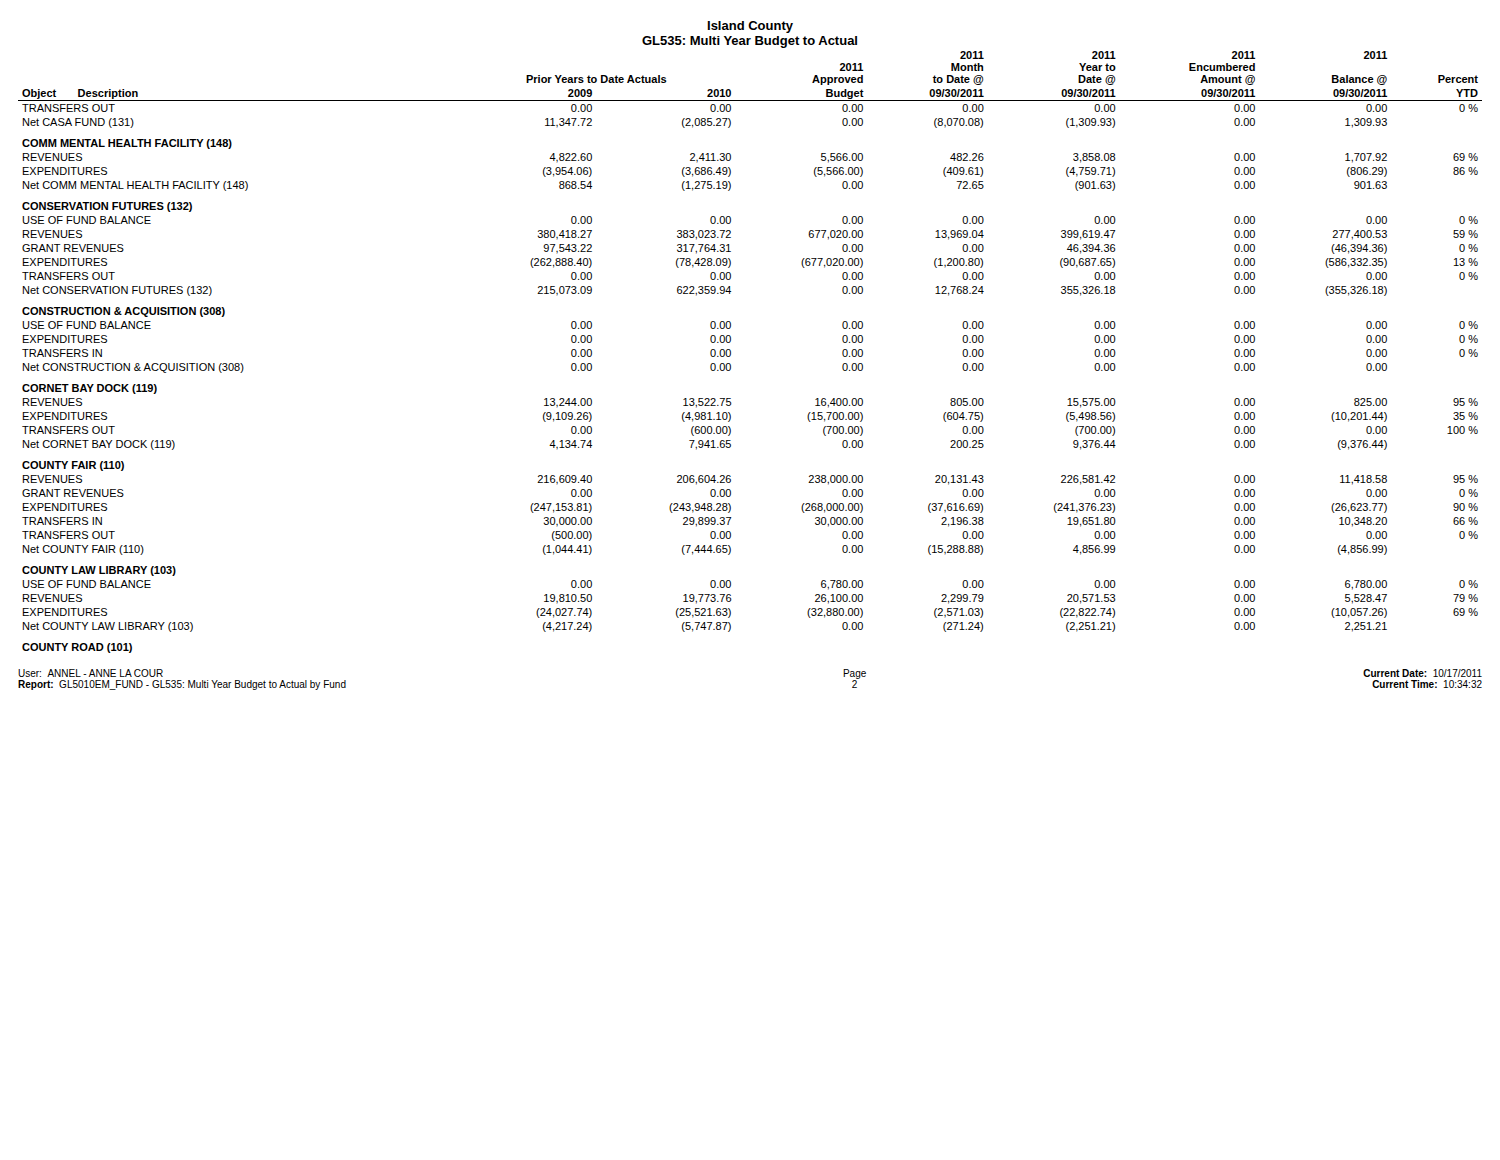Island County
GL535: Multi Year Budget to Actual
| | Prior Years to Date Actuals | 2011 Approved | 2011 Month to Date @ | 2011 Year to Date @ | 2011 Encumbered Amount @ | 2011 Balance @ | Percent |
| --- | --- | --- | --- | --- | --- | --- | --- |
| Object Description | 2009 | 2010 | Budget | 09/30/2011 | 09/30/2011 | 09/30/2011 | 09/30/2011 | YTD |
| TRANSFERS OUT | 0.00 | 0.00 | 0.00 | 0.00 | 0.00 | 0.00 | 0.00 | 0 % |
| Net CASA FUND (131) | 11,347.72 | (2,085.27) | 0.00 | (8,070.08) | (1,309.93) | 0.00 | 1,309.93 | |
| COMM MENTAL HEALTH FACILITY (148) |
| REVENUES | 4,822.60 | 2,411.30 | 5,566.00 | 482.26 | 3,858.08 | 0.00 | 1,707.92 | 69 % |
| EXPENDITURES | (3,954.06) | (3,686.49) | (5,566.00) | (409.61) | (4,759.71) | 0.00 | (806.29) | 86 % |
| Net COMM MENTAL HEALTH FACILITY (148) | 868.54 | (1,275.19) | 0.00 | 72.65 | (901.63) | 0.00 | 901.63 | |
| CONSERVATION FUTURES (132) |
| USE OF FUND BALANCE | 0.00 | 0.00 | 0.00 | 0.00 | 0.00 | 0.00 | 0.00 | 0 % |
| REVENUES | 380,418.27 | 383,023.72 | 677,020.00 | 13,969.04 | 399,619.47 | 0.00 | 277,400.53 | 59 % |
| GRANT REVENUES | 97,543.22 | 317,764.31 | 0.00 | 0.00 | 46,394.36 | 0.00 | (46,394.36) | 0 % |
| EXPENDITURES | (262,888.40) | (78,428.09) | (677,020.00) | (1,200.80) | (90,687.65) | 0.00 | (586,332.35) | 13 % |
| TRANSFERS OUT | 0.00 | 0.00 | 0.00 | 0.00 | 0.00 | 0.00 | 0.00 | 0 % |
| Net CONSERVATION FUTURES (132) | 215,073.09 | 622,359.94 | 0.00 | 12,768.24 | 355,326.18 | 0.00 | (355,326.18) | |
| CONSTRUCTION & ACQUISITION (308) |
| USE OF FUND BALANCE | 0.00 | 0.00 | 0.00 | 0.00 | 0.00 | 0.00 | 0.00 | 0 % |
| EXPENDITURES | 0.00 | 0.00 | 0.00 | 0.00 | 0.00 | 0.00 | 0.00 | 0 % |
| TRANSFERS IN | 0.00 | 0.00 | 0.00 | 0.00 | 0.00 | 0.00 | 0.00 | 0 % |
| Net CONSTRUCTION & ACQUISITION (308) | 0.00 | 0.00 | 0.00 | 0.00 | 0.00 | 0.00 | 0.00 | |
| CORNET BAY DOCK (119) |
| REVENUES | 13,244.00 | 13,522.75 | 16,400.00 | 805.00 | 15,575.00 | 0.00 | 825.00 | 95 % |
| EXPENDITURES | (9,109.26) | (4,981.10) | (15,700.00) | (604.75) | (5,498.56) | 0.00 | (10,201.44) | 35 % |
| TRANSFERS OUT | 0.00 | (600.00) | (700.00) | 0.00 | (700.00) | 0.00 | 0.00 | 100 % |
| Net CORNET BAY DOCK (119) | 4,134.74 | 7,941.65 | 0.00 | 200.25 | 9,376.44 | 0.00 | (9,376.44) | |
| COUNTY FAIR (110) |
| REVENUES | 216,609.40 | 206,604.26 | 238,000.00 | 20,131.43 | 226,581.42 | 0.00 | 11,418.58 | 95 % |
| GRANT REVENUES | 0.00 | 0.00 | 0.00 | 0.00 | 0.00 | 0.00 | 0.00 | 0 % |
| EXPENDITURES | (247,153.81) | (243,948.28) | (268,000.00) | (37,616.69) | (241,376.23) | 0.00 | (26,623.77) | 90 % |
| TRANSFERS IN | 30,000.00 | 29,899.37 | 30,000.00 | 2,196.38 | 19,651.80 | 0.00 | 10,348.20 | 66 % |
| TRANSFERS OUT | (500.00) | 0.00 | 0.00 | 0.00 | 0.00 | 0.00 | 0.00 | 0 % |
| Net COUNTY FAIR (110) | (1,044.41) | (7,444.65) | 0.00 | (15,288.88) | 4,856.99 | 0.00 | (4,856.99) | |
| COUNTY LAW LIBRARY (103) |
| USE OF FUND BALANCE | 0.00 | 0.00 | 6,780.00 | 0.00 | 0.00 | 0.00 | 6,780.00 | 0 % |
| REVENUES | 19,810.50 | 19,773.76 | 26,100.00 | 2,299.79 | 20,571.53 | 0.00 | 5,528.47 | 79 % |
| EXPENDITURES | (24,027.74) | (25,521.63) | (32,880.00) | (2,571.03) | (22,822.74) | 0.00 | (10,057.26) | 69 % |
| Net COUNTY LAW LIBRARY (103) | (4,217.24) | (5,747.87) | 0.00 | (271.24) | (2,251.21) | 0.00 | 2,251.21 | |
| COUNTY ROAD (101) |
User: ANNEL - ANNE LA COUR
Report: GL5010EM_FUND - GL535: Multi Year Budget to Actual by Fund
Current Date: 10/17/2011
Current Time: 10:34:32
Page
2